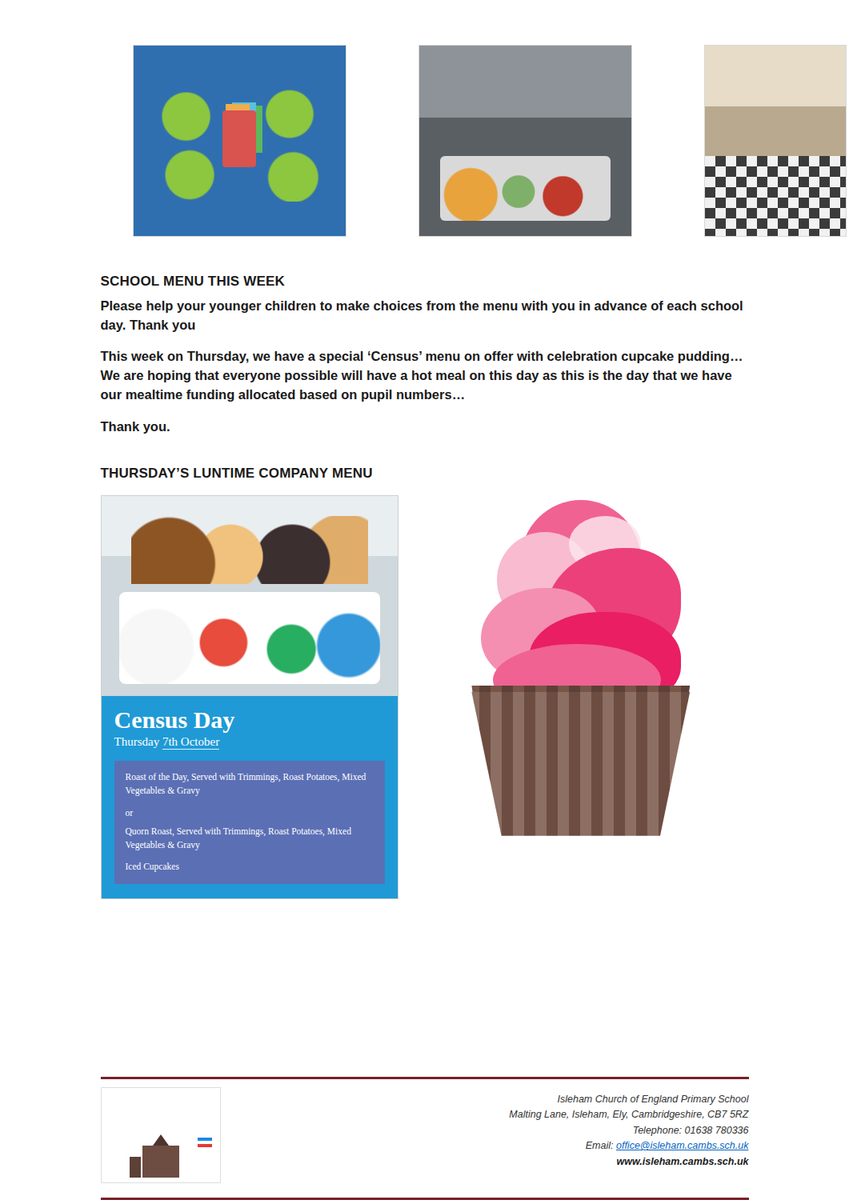School Menu This Week
Please help your younger children to make choices from the menu with you in advance of each school day. Thank you
This week on Thursday, we have a special ‘Census’ menu on offer with celebration cupcake pudding…We are hoping that everyone possible will have a hot meal on this day as this is the day that we have our mealtime funding allocated based on pupil numbers…
Thank you.
Thursday’s Luntime Company Menu
Census Day
Thursday 7th October
Roast of the Day, Served with Trimmings, Roast Potatoes, Mixed Vegetables & Gravy
or
Quorn Roast, Served with Trimmings, Roast Potatoes, Mixed Vegetables & Gravy
Iced Cupcakes
Isleham Church of England Primary School
Malting Lane, Isleham, Ely, Cambridgeshire, CB7 5RZ
Telephone: 01638 780336
Email: office@isleham.cambs.sch.uk
www.isleham.cambs.sch.uk